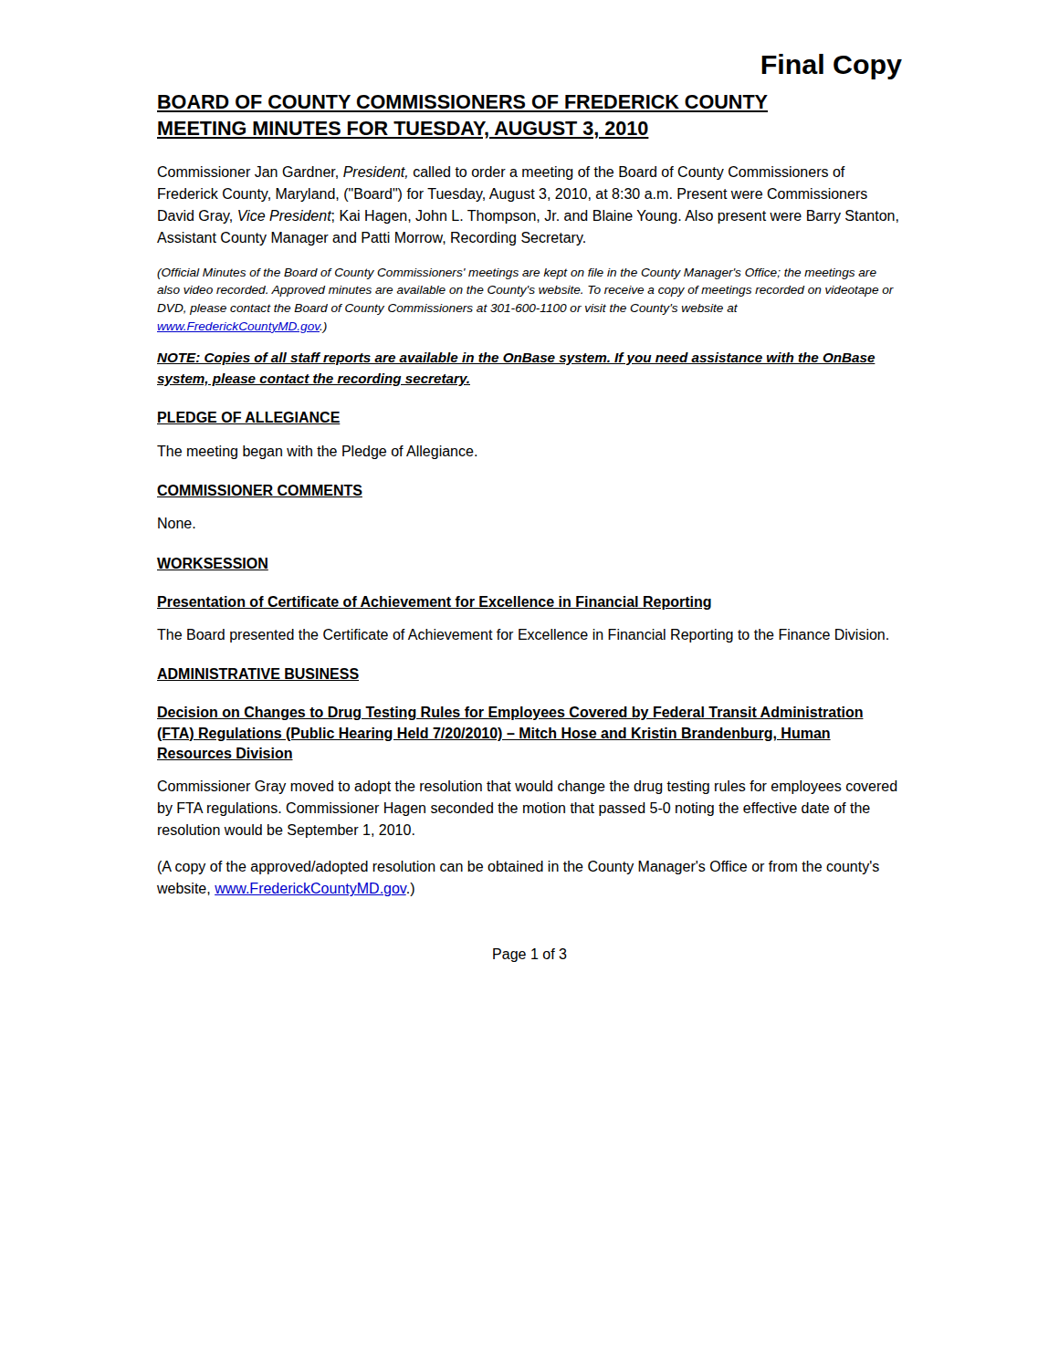Final Copy
BOARD OF COUNTY COMMISSIONERS OF FREDERICK COUNTY
MEETING MINUTES FOR TUESDAY, AUGUST 3, 2010
Commissioner Jan Gardner, President, called to order a meeting of the Board of County Commissioners of Frederick County, Maryland, ("Board") for Tuesday, August 3, 2010, at 8:30 a.m. Present were Commissioners David Gray, Vice President; Kai Hagen, John L. Thompson, Jr. and Blaine Young. Also present were Barry Stanton, Assistant County Manager and Patti Morrow, Recording Secretary.
(Official Minutes of the Board of County Commissioners' meetings are kept on file in the County Manager's Office; the meetings are also video recorded. Approved minutes are available on the County's website. To receive a copy of meetings recorded on videotape or DVD, please contact the Board of County Commissioners at 301-600-1100 or visit the County's website at www.FrederickCountyMD.gov.)
NOTE: Copies of all staff reports are available in the OnBase system. If you need assistance with the OnBase system, please contact the recording secretary.
PLEDGE OF ALLEGIANCE
The meeting began with the Pledge of Allegiance.
COMMISSIONER COMMENTS
None.
WORKSESSION
Presentation of Certificate of Achievement for Excellence in Financial Reporting
The Board presented the Certificate of Achievement for Excellence in Financial Reporting to the Finance Division.
ADMINISTRATIVE BUSINESS
Decision on Changes to Drug Testing Rules for Employees Covered by Federal Transit Administration (FTA) Regulations (Public Hearing Held 7/20/2010) – Mitch Hose and Kristin Brandenburg, Human Resources Division
Commissioner Gray moved to adopt the resolution that would change the drug testing rules for employees covered by FTA regulations. Commissioner Hagen seconded the motion that passed 5-0 noting the effective date of the resolution would be September 1, 2010.
(A copy of the approved/adopted resolution can be obtained in the County Manager's Office or from the county's website, www.FrederickCountyMD.gov.)
Page 1 of 3